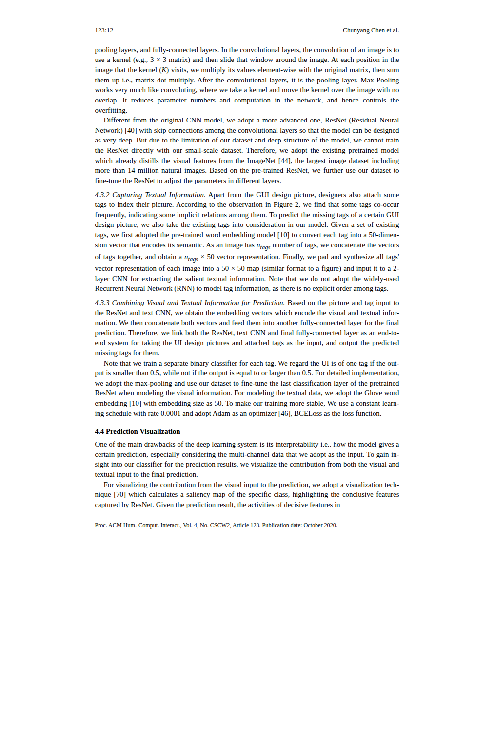123:12 Chunyang Chen et al.
pooling layers, and fully-connected layers. In the convolutional layers, the convolution of an image is to use a kernel (e.g., 3 × 3 matrix) and then slide that window around the image. At each position in the image that the kernel (K) visits, we multiply its values element-wise with the original matrix, then sum them up i.e., matrix dot multiply. After the convolutional layers, it is the pooling layer. Max Pooling works very much like convoluting, where we take a kernel and move the kernel over the image with no overlap. It reduces parameter numbers and computation in the network, and hence controls the overfitting.
Different from the original CNN model, we adopt a more advanced one, ResNet (Residual Neural Network) [40] with skip connections among the convolutional layers so that the model can be designed as very deep. But due to the limitation of our dataset and deep structure of the model, we cannot train the ResNet directly with our small-scale dataset. Therefore, we adopt the existing pretrained model which already distills the visual features from the ImageNet [44], the largest image dataset including more than 14 million natural images. Based on the pre-trained ResNet, we further use our dataset to fine-tune the ResNet to adjust the parameters in different layers.
4.3.2 Capturing Textual Information. Apart from the GUI design picture, designers also attach some tags to index their picture. According to the observation in Figure 2, we find that some tags co-occur frequently, indicating some implicit relations among them. To predict the missing tags of a certain GUI design picture, we also take the existing tags into consideration in our model. Given a set of existing tags, we first adopted the pre-trained word embedding model [10] to convert each tag into a 50-dimension vector that encodes its semantic. As an image has ntags number of tags, we concatenate the vectors of tags together, and obtain a ntags × 50 vector representation. Finally, we pad and synthesize all tags' vector representation of each image into a 50 × 50 map (similar format to a figure) and input it to a 2-layer CNN for extracting the salient textual information. Note that we do not adopt the widely-used Recurrent Neural Network (RNN) to model tag information, as there is no explicit order among tags.
4.3.3 Combining Visual and Textual Information for Prediction. Based on the picture and tag input to the ResNet and text CNN, we obtain the embedding vectors which encode the visual and textual information. We then concatenate both vectors and feed them into another fully-connected layer for the final prediction. Therefore, we link both the ResNet, text CNN and final fully-connected layer as an end-to-end system for taking the UI design pictures and attached tags as the input, and output the predicted missing tags for them.
Note that we train a separate binary classifier for each tag. We regard the UI is of one tag if the output is smaller than 0.5, while not if the output is equal to or larger than 0.5. For detailed implementation, we adopt the max-pooling and use our dataset to fine-tune the last classification layer of the pretrained ResNet when modeling the visual information. For modeling the textual data, we adopt the Glove word embedding [10] with embedding size as 50. To make our training more stable, We use a constant learning schedule with rate 0.0001 and adopt Adam as an optimizer [46], BCELoss as the loss function.
4.4 Prediction Visualization
One of the main drawbacks of the deep learning system is its interpretability i.e., how the model gives a certain prediction, especially considering the multi-channel data that we adopt as the input. To gain insight into our classifier for the prediction results, we visualize the contribution from both the visual and textual input to the final prediction.
For visualizing the contribution from the visual input to the prediction, we adopt a visualization technique [70] which calculates a saliency map of the specific class, highlighting the conclusive features captured by ResNet. Given the prediction result, the activities of decisive features in
Proc. ACM Hum.-Comput. Interact., Vol. 4, No. CSCW2, Article 123. Publication date: October 2020.